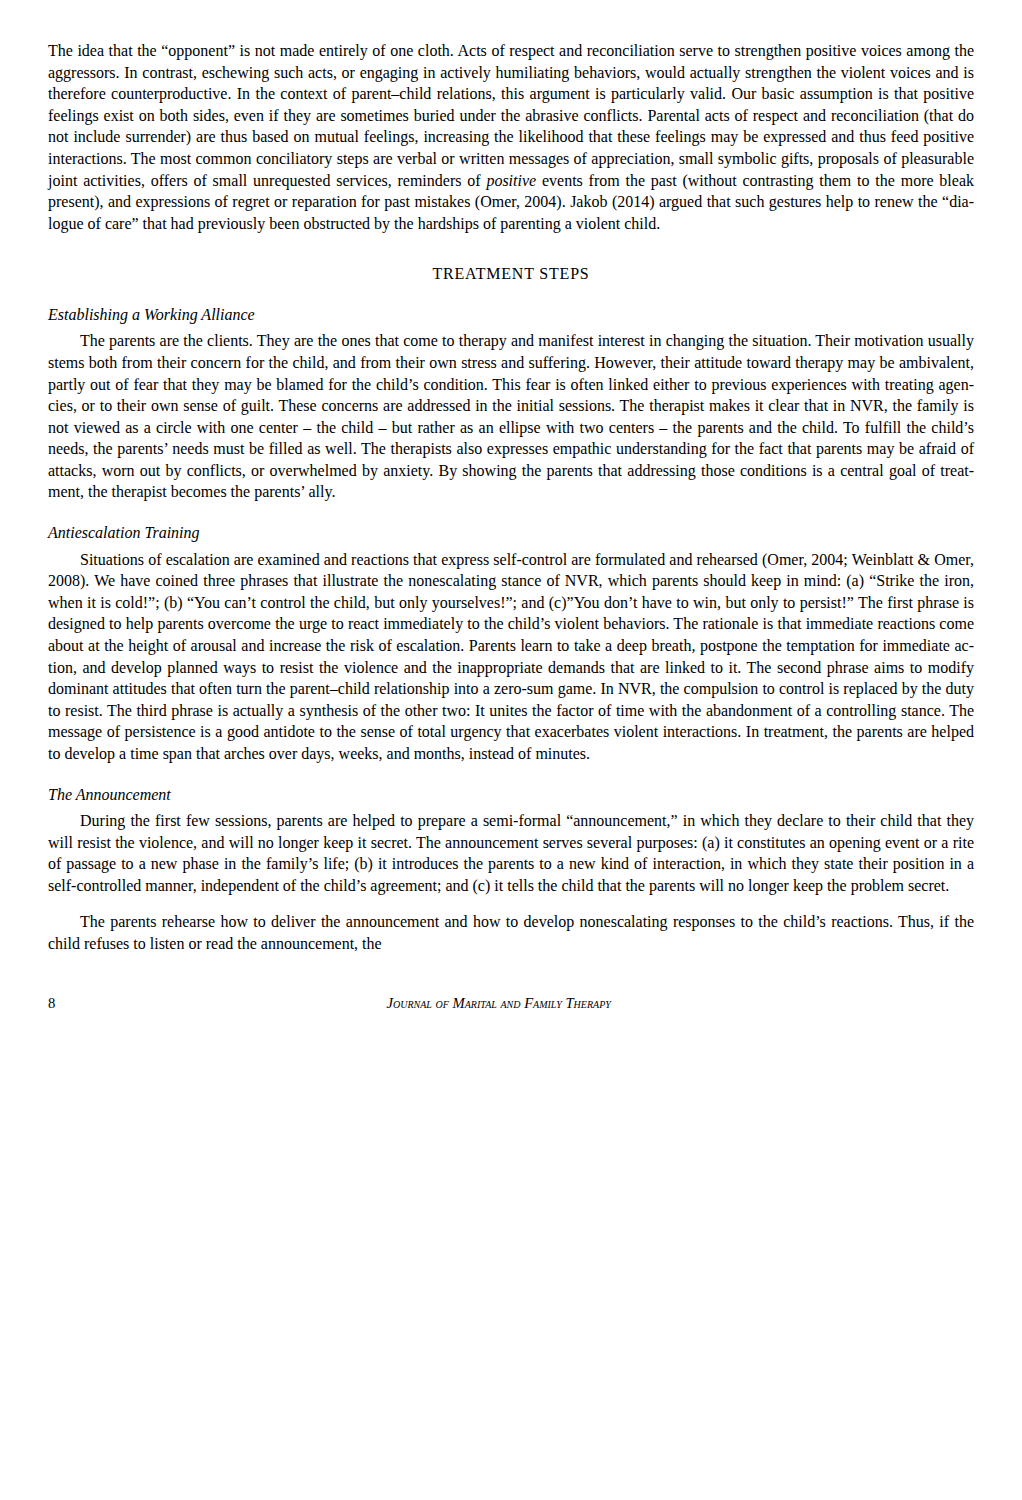The idea that the “opponent” is not made entirely of one cloth. Acts of respect and reconciliation serve to strengthen positive voices among the aggressors. In contrast, eschewing such acts, or engaging in actively humiliating behaviors, would actually strengthen the violent voices and is therefore counterproductive. In the context of parent–child relations, this argument is particularly valid. Our basic assumption is that positive feelings exist on both sides, even if they are sometimes buried under the abrasive conflicts. Parental acts of respect and reconciliation (that do not include surrender) are thus based on mutual feelings, increasing the likelihood that these feelings may be expressed and thus feed positive interactions. The most common conciliatory steps are verbal or written messages of appreciation, small symbolic gifts, proposals of pleasurable joint activities, offers of small unrequested services, reminders of positive events from the past (without contrasting them to the more bleak present), and expressions of regret or reparation for past mistakes (Omer, 2004). Jakob (2014) argued that such gestures help to renew the “dialogue of care” that had previously been obstructed by the hardships of parenting a violent child.
TREATMENT STEPS
Establishing a Working Alliance
The parents are the clients. They are the ones that come to therapy and manifest interest in changing the situation. Their motivation usually stems both from their concern for the child, and from their own stress and suffering. However, their attitude toward therapy may be ambivalent, partly out of fear that they may be blamed for the child’s condition. This fear is often linked either to previous experiences with treating agencies, or to their own sense of guilt. These concerns are addressed in the initial sessions. The therapist makes it clear that in NVR, the family is not viewed as a circle with one center – the child – but rather as an ellipse with two centers – the parents and the child. To fulfill the child’s needs, the parents’ needs must be filled as well. The therapists also expresses empathic understanding for the fact that parents may be afraid of attacks, worn out by conflicts, or overwhelmed by anxiety. By showing the parents that addressing those conditions is a central goal of treatment, the therapist becomes the parents’ ally.
Antiescalation Training
Situations of escalation are examined and reactions that express self-control are formulated and rehearsed (Omer, 2004; Weinblatt & Omer, 2008). We have coined three phrases that illustrate the nonescalating stance of NVR, which parents should keep in mind: (a) “Strike the iron, when it is cold!”; (b) “You can’t control the child, but only yourselves!”; and (c)”You don’t have to win, but only to persist!” The first phrase is designed to help parents overcome the urge to react immediately to the child’s violent behaviors. The rationale is that immediate reactions come about at the height of arousal and increase the risk of escalation. Parents learn to take a deep breath, postpone the temptation for immediate action, and develop planned ways to resist the violence and the inappropriate demands that are linked to it. The second phrase aims to modify dominant attitudes that often turn the parent–child relationship into a zero-sum game. In NVR, the compulsion to control is replaced by the duty to resist. The third phrase is actually a synthesis of the other two: It unites the factor of time with the abandonment of a controlling stance. The message of persistence is a good antidote to the sense of total urgency that exacerbates violent interactions. In treatment, the parents are helped to develop a time span that arches over days, weeks, and months, instead of minutes.
The Announcement
During the first few sessions, parents are helped to prepare a semi-formal “announcement,” in which they declare to their child that they will resist the violence, and will no longer keep it secret. The announcement serves several purposes: (a) it constitutes an opening event or a rite of passage to a new phase in the family’s life; (b) it introduces the parents to a new kind of interaction, in which they state their position in a self-controlled manner, independent of the child’s agreement; and (c) it tells the child that the parents will no longer keep the problem secret.
The parents rehearse how to deliver the announcement and how to develop nonescalating responses to the child’s reactions. Thus, if the child refuses to listen or read the announcement, the
8 Journal of Marital and Family Therapy